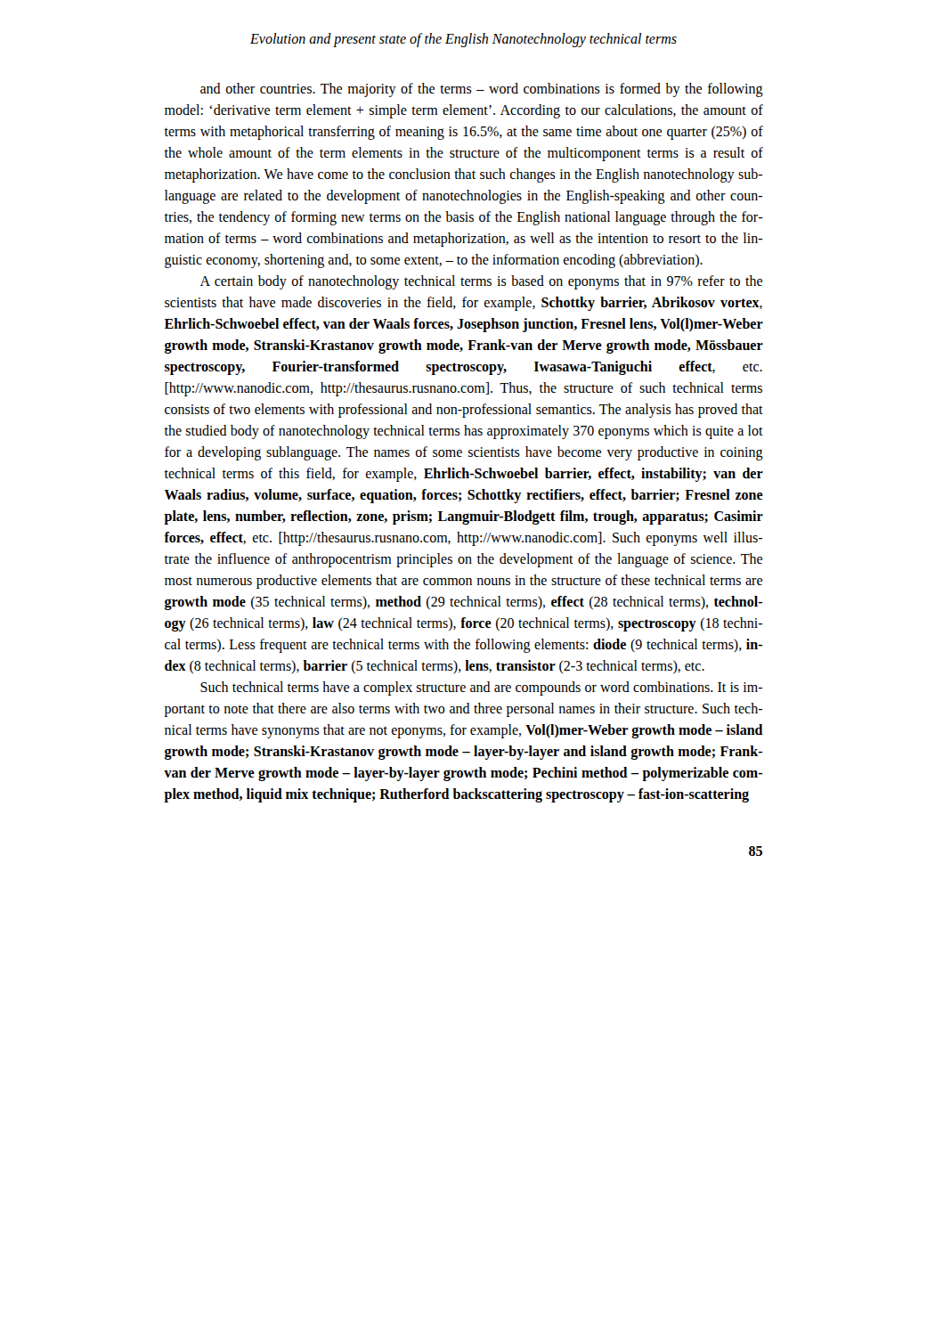Evolution and present state of the English Nanotechnology technical terms
and other countries. The majority of the terms – word combinations is formed by the following model: ‘derivative term element + simple term element’. According to our calculations, the amount of terms with metaphorical transferring of meaning is 16.5%, at the same time about one quarter (25%) of the whole amount of the term elements in the structure of the multicomponent terms is a result of metaphorization. We have come to the conclusion that such changes in the English nanotechnology sublanguage are related to the development of nanotechnologies in the English-speaking and other countries, the tendency of forming new terms on the basis of the English national language through the formation of terms – word combinations and metaphorization, as well as the intention to resort to the linguistic economy, shortening and, to some extent, – to the information encoding (abbreviation).
A certain body of nanotechnology technical terms is based on eponyms that in 97% refer to the scientists that have made discoveries in the field, for example, Schottky barrier, Abrikosov vortex, Ehrlich-Schwoebel effect, van der Waals forces, Josephson junction, Fresnel lens, Vol(l)mer-Weber growth mode, Stranski-Krastanov growth mode, Frank-van der Merve growth mode, Mössbauer spectroscopy, Fourier-transformed spectroscopy, Iwasawa-Taniguchi effect, etc. [http://www.nanodic.com, http://thesaurus.rusnano.com]. Thus, the structure of such technical terms consists of two elements with professional and non-professional semantics. The analysis has proved that the studied body of nanotechnology technical terms has approximately 370 eponyms which is quite a lot for a developing sublanguage. The names of some scientists have become very productive in coining technical terms of this field, for example, Ehrlich-Schwoebel barrier, effect, instability; van der Waals radius, volume, surface, equation, forces; Schottky rectifiers, effect, barrier; Fresnel zone plate, lens, number, reflection, zone, prism; Langmuir-Blodgett film, trough, apparatus; Casimir forces, effect, etc. [http://thesaurus.rusnano.com, http://www.nanodic.com]. Such eponyms well illustrate the influence of anthropocentrism principles on the development of the language of science. The most numerous productive elements that are common nouns in the structure of these technical terms are growth mode (35 technical terms), method (29 technical terms), effect (28 technical terms), technology (26 technical terms), law (24 technical terms), force (20 technical terms), spectroscopy (18 technical terms). Less frequent are technical terms with the following elements: diode (9 technical terms), index (8 technical terms), barrier (5 technical terms), lens, transistor (2-3 technical terms), etc.
Such technical terms have a complex structure and are compounds or word combinations. It is important to note that there are also terms with two and three personal names in their structure. Such technical terms have synonyms that are not eponyms, for example, Vol(l)mer-Weber growth mode – island growth mode; Stranski-Krastanov growth mode – layer-by-layer and island growth mode; Frank-van der Merve growth mode – layer-by-layer growth mode; Pechini method – polymerizable complex method, liquid mix technique; Rutherford backscattering spectroscopy – fast-ion-scattering
85